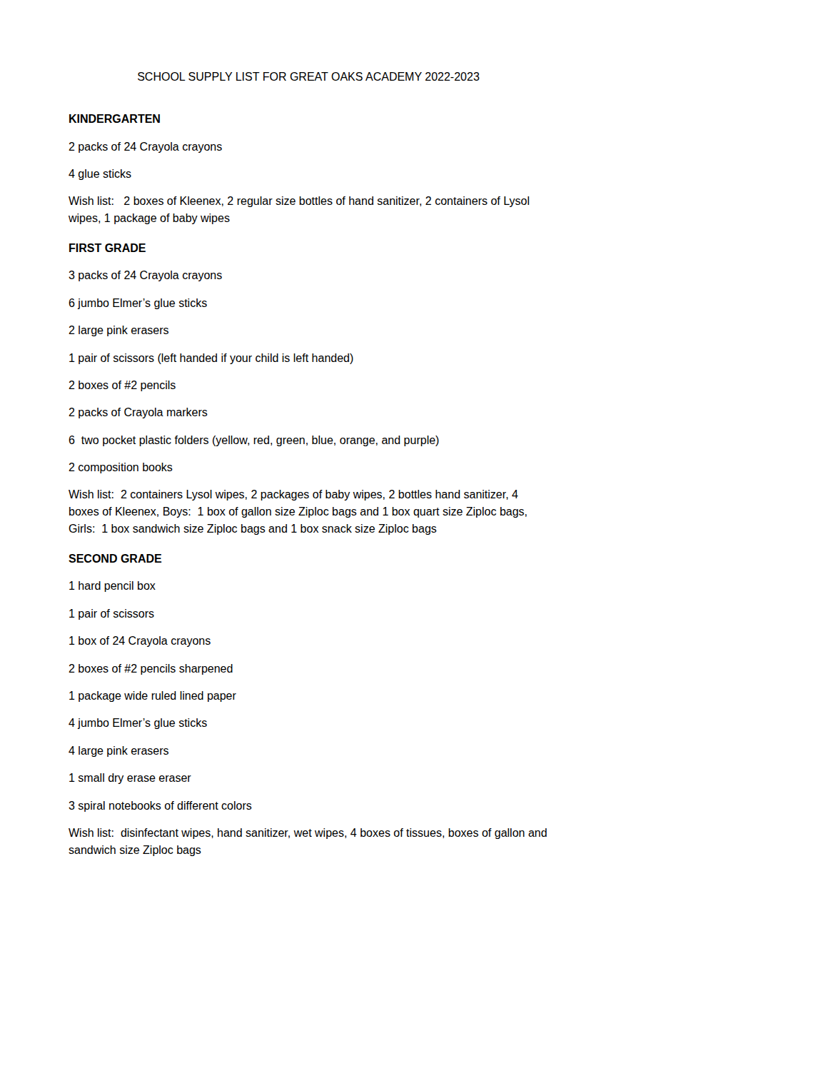SCHOOL SUPPLY LIST FOR GREAT OAKS ACADEMY 2022-2023
KINDERGARTEN
2 packs of 24 Crayola crayons
4 glue sticks
Wish list: 2 boxes of Kleenex, 2 regular size bottles of hand sanitizer, 2 containers of Lysol wipes, 1 package of baby wipes
FIRST GRADE
3 packs of 24 Crayola crayons
6 jumbo Elmer’s glue sticks
2 large pink erasers
1 pair of scissors (left handed if your child is left handed)
2 boxes of #2 pencils
2 packs of Crayola markers
6 two pocket plastic folders (yellow, red, green, blue, orange, and purple)
2 composition books
Wish list: 2 containers Lysol wipes, 2 packages of baby wipes, 2 bottles hand sanitizer, 4 boxes of Kleenex, Boys: 1 box of gallon size Ziploc bags and 1 box quart size Ziploc bags, Girls: 1 box sandwich size Ziploc bags and 1 box snack size Ziploc bags
SECOND GRADE
1 hard pencil box
1 pair of scissors
1 box of 24 Crayola crayons
2 boxes of #2 pencils sharpened
1 package wide ruled lined paper
4 jumbo Elmer’s glue sticks
4 large pink erasers
1 small dry erase eraser
3 spiral notebooks of different colors
Wish list: disinfectant wipes, hand sanitizer, wet wipes, 4 boxes of tissues, boxes of gallon and sandwich size Ziploc bags